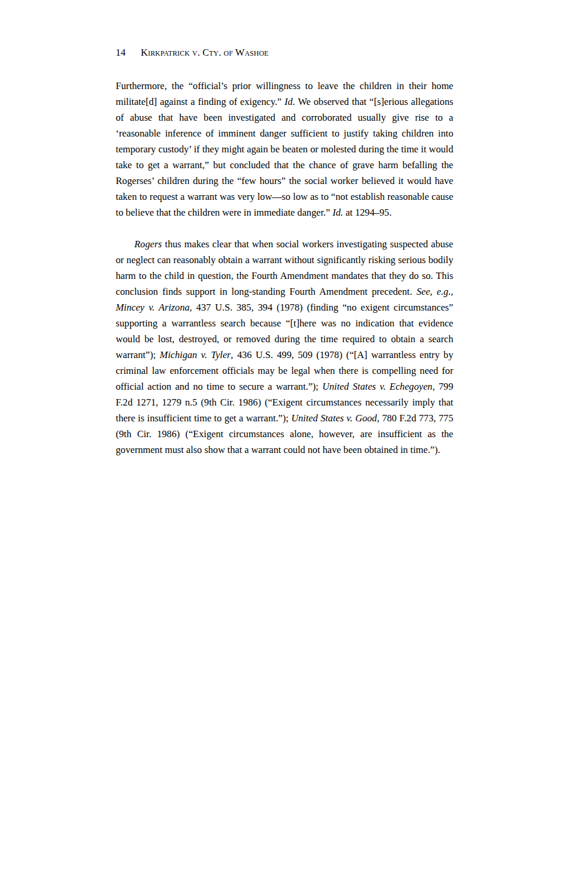14 Kirkpatrick v. Cty. of Washoe
Furthermore, the “official’s prior willingness to leave the children in their home militate[d] against a finding of exigency.” Id. We observed that “[s]erious allegations of abuse that have been investigated and corroborated usually give rise to a ‘reasonable inference of imminent danger sufficient to justify taking children into temporary custody’ if they might again be beaten or molested during the time it would take to get a warrant,” but concluded that the chance of grave harm befalling the Rogerses’ children during the “few hours” the social worker believed it would have taken to request a warrant was very low—so low as to “not establish reasonable cause to believe that the children were in immediate danger.” Id. at 1294–95.
Rogers thus makes clear that when social workers investigating suspected abuse or neglect can reasonably obtain a warrant without significantly risking serious bodily harm to the child in question, the Fourth Amendment mandates that they do so. This conclusion finds support in long-standing Fourth Amendment precedent. See, e.g., Mincey v. Arizona, 437 U.S. 385, 394 (1978) (finding “no exigent circumstances” supporting a warrantless search because “[t]here was no indication that evidence would be lost, destroyed, or removed during the time required to obtain a search warrant”); Michigan v. Tyler, 436 U.S. 499, 509 (1978) (“[A] warrantless entry by criminal law enforcement officials may be legal when there is compelling need for official action and no time to secure a warrant.”); United States v. Echegoyen, 799 F.2d 1271, 1279 n.5 (9th Cir. 1986) (“Exigent circumstances necessarily imply that there is insufficient time to get a warrant.”); United States v. Good, 780 F.2d 773, 775 (9th Cir. 1986) (“Exigent circumstances alone, however, are insufficient as the government must also show that a warrant could not have been obtained in time.”).